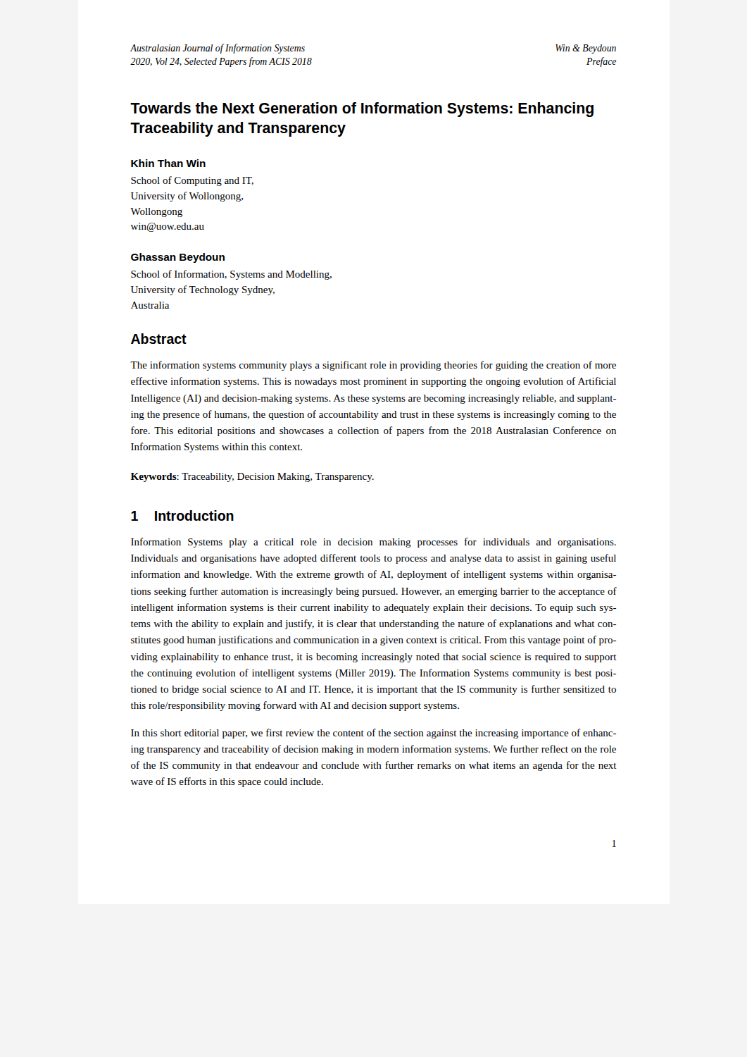Australasian Journal of Information Systems 2020, Vol 24, Selected Papers from ACIS 2018
Win & Beydoun Preface
Towards the Next Generation of Information Systems: Enhancing Traceability and Transparency
Khin Than Win
School of Computing and IT,
University of Wollongong,
Wollongong
win@uow.edu.au
Ghassan Beydoun
School of Information, Systems and Modelling,
University of Technology Sydney,
Australia
Abstract
The information systems community plays a significant role in providing theories for guiding the creation of more effective information systems. This is nowadays most prominent in supporting the ongoing evolution of Artificial Intelligence (AI) and decision-making systems. As these systems are becoming increasingly reliable, and supplanting the presence of humans, the question of accountability and trust in these systems is increasingly coming to the fore. This editorial positions and showcases a collection of papers from the 2018 Australasian Conference on Information Systems within this context.
Keywords: Traceability, Decision Making, Transparency.
1 Introduction
Information Systems play a critical role in decision making processes for individuals and organisations. Individuals and organisations have adopted different tools to process and analyse data to assist in gaining useful information and knowledge. With the extreme growth of AI, deployment of intelligent systems within organisations seeking further automation is increasingly being pursued. However, an emerging barrier to the acceptance of intelligent information systems is their current inability to adequately explain their decisions. To equip such systems with the ability to explain and justify, it is clear that understanding the nature of explanations and what constitutes good human justifications and communication in a given context is critical. From this vantage point of providing explainability to enhance trust, it is becoming increasingly noted that social science is required to support the continuing evolution of intelligent systems (Miller 2019). The Information Systems community is best positioned to bridge social science to AI and IT. Hence, it is important that the IS community is further sensitized to this role/responsibility moving forward with AI and decision support systems.
In this short editorial paper, we first review the content of the section against the increasing importance of enhancing transparency and traceability of decision making in modern information systems. We further reflect on the role of the IS community in that endeavour and conclude with further remarks on what items an agenda for the next wave of IS efforts in this space could include.
1